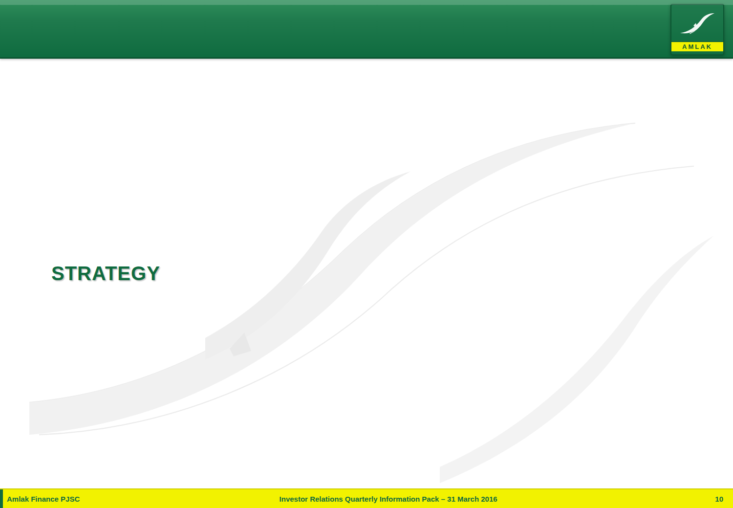AMLAK
STRATEGY
Amlak Finance PJSC
Investor Relations Quarterly Information Pack – 31 March 2016
10